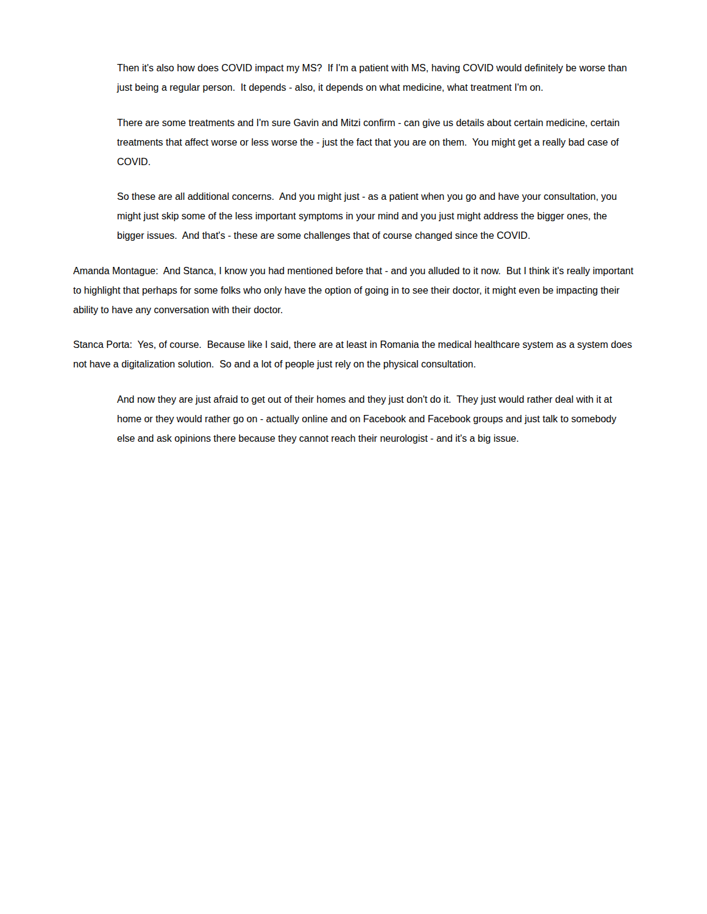Then it's also how does COVID impact my MS? If I'm a patient with MS, having COVID would definitely be worse than just being a regular person. It depends - also, it depends on what medicine, what treatment I'm on.
There are some treatments and I'm sure Gavin and Mitzi confirm - can give us details about certain medicine, certain treatments that affect worse or less worse the - just the fact that you are on them. You might get a really bad case of COVID.
So these are all additional concerns. And you might just - as a patient when you go and have your consultation, you might just skip some of the less important symptoms in your mind and you just might address the bigger ones, the bigger issues. And that's - these are some challenges that of course changed since the COVID.
Amanda Montague: And Stanca, I know you had mentioned before that - and you alluded to it now. But I think it's really important to highlight that perhaps for some folks who only have the option of going in to see their doctor, it might even be impacting their ability to have any conversation with their doctor.
Stanca Porta: Yes, of course. Because like I said, there are at least in Romania the medical healthcare system as a system does not have a digitalization solution. So and a lot of people just rely on the physical consultation.
And now they are just afraid to get out of their homes and they just don't do it. They just would rather deal with it at home or they would rather go on - actually online and on Facebook and Facebook groups and just talk to somebody else and ask opinions there because they cannot reach their neurologist - and it's a big issue.